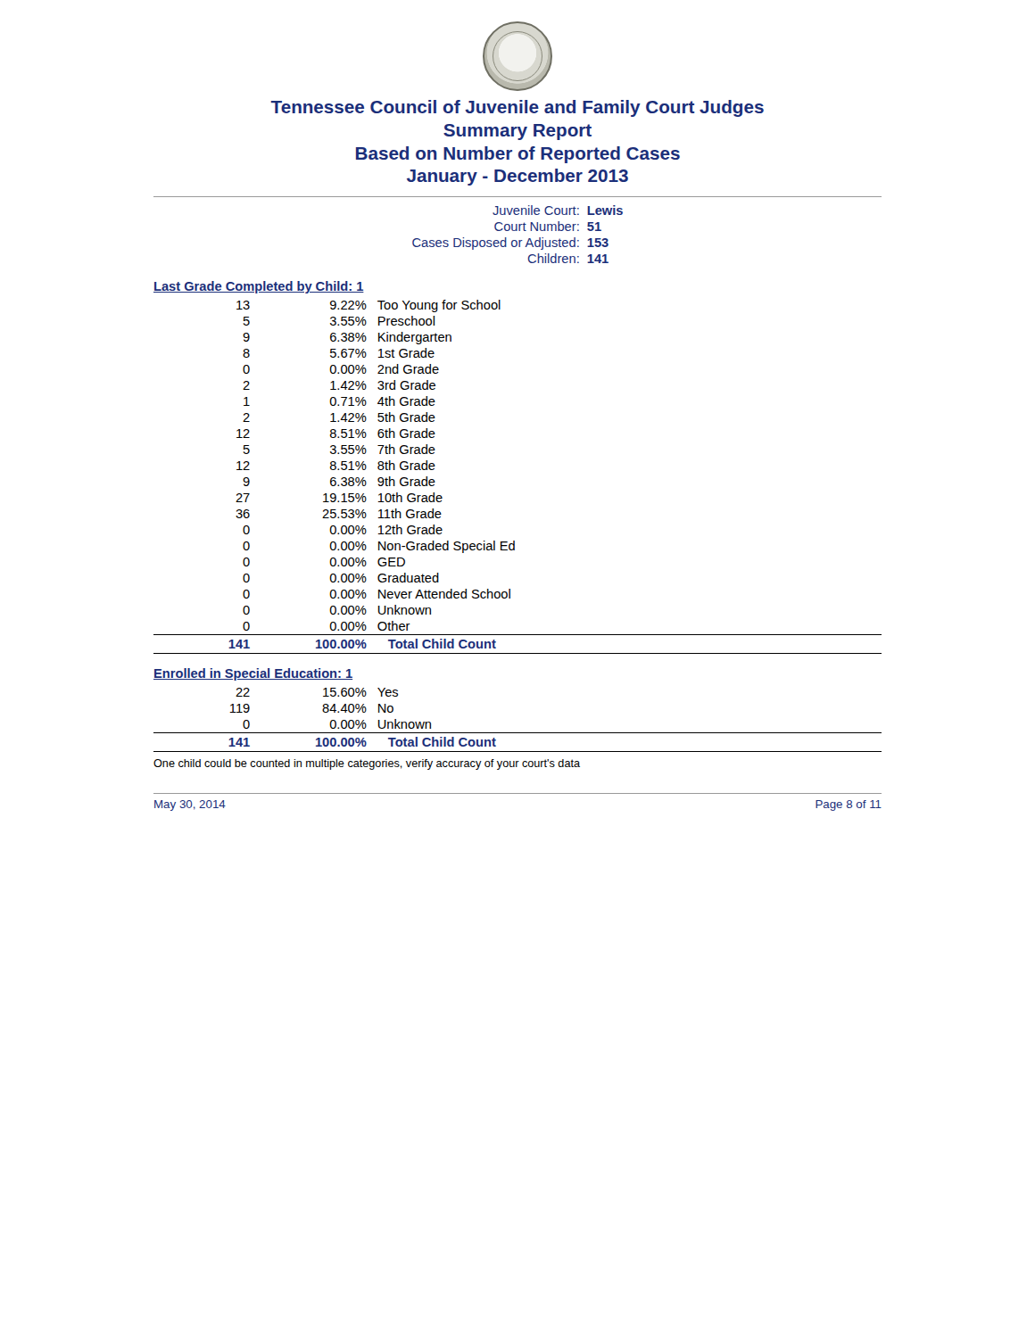Tennessee Council of Juvenile and Family Court Judges
Summary Report
Based on Number of Reported Cases
January - December 2013
| Juvenile Court: | Lewis |
| Court Number: | 51 |
| Cases Disposed or Adjusted: | 153 |
| Children: | 141 |
Last Grade Completed by Child: 1
| 13 | 9.22% | Too Young for School |
| 5 | 3.55% | Preschool |
| 9 | 6.38% | Kindergarten |
| 8 | 5.67% | 1st Grade |
| 0 | 0.00% | 2nd Grade |
| 2 | 1.42% | 3rd Grade |
| 1 | 0.71% | 4th Grade |
| 2 | 1.42% | 5th Grade |
| 12 | 8.51% | 6th Grade |
| 5 | 3.55% | 7th Grade |
| 12 | 8.51% | 8th Grade |
| 9 | 6.38% | 9th Grade |
| 27 | 19.15% | 10th Grade |
| 36 | 25.53% | 11th Grade |
| 0 | 0.00% | 12th Grade |
| 0 | 0.00% | Non-Graded Special Ed |
| 0 | 0.00% | GED |
| 0 | 0.00% | Graduated |
| 0 | 0.00% | Never Attended School |
| 0 | 0.00% | Unknown |
| 0 | 0.00% | Other |
| 141 | 100.00% | Total Child Count |
Enrolled in Special Education: 1
| 22 | 15.60% | Yes |
| 119 | 84.40% | No |
| 0 | 0.00% | Unknown |
| 141 | 100.00% | Total Child Count |
One child could be counted in multiple categories, verify accuracy of your court's data
May 30, 2014 Page 8 of 11